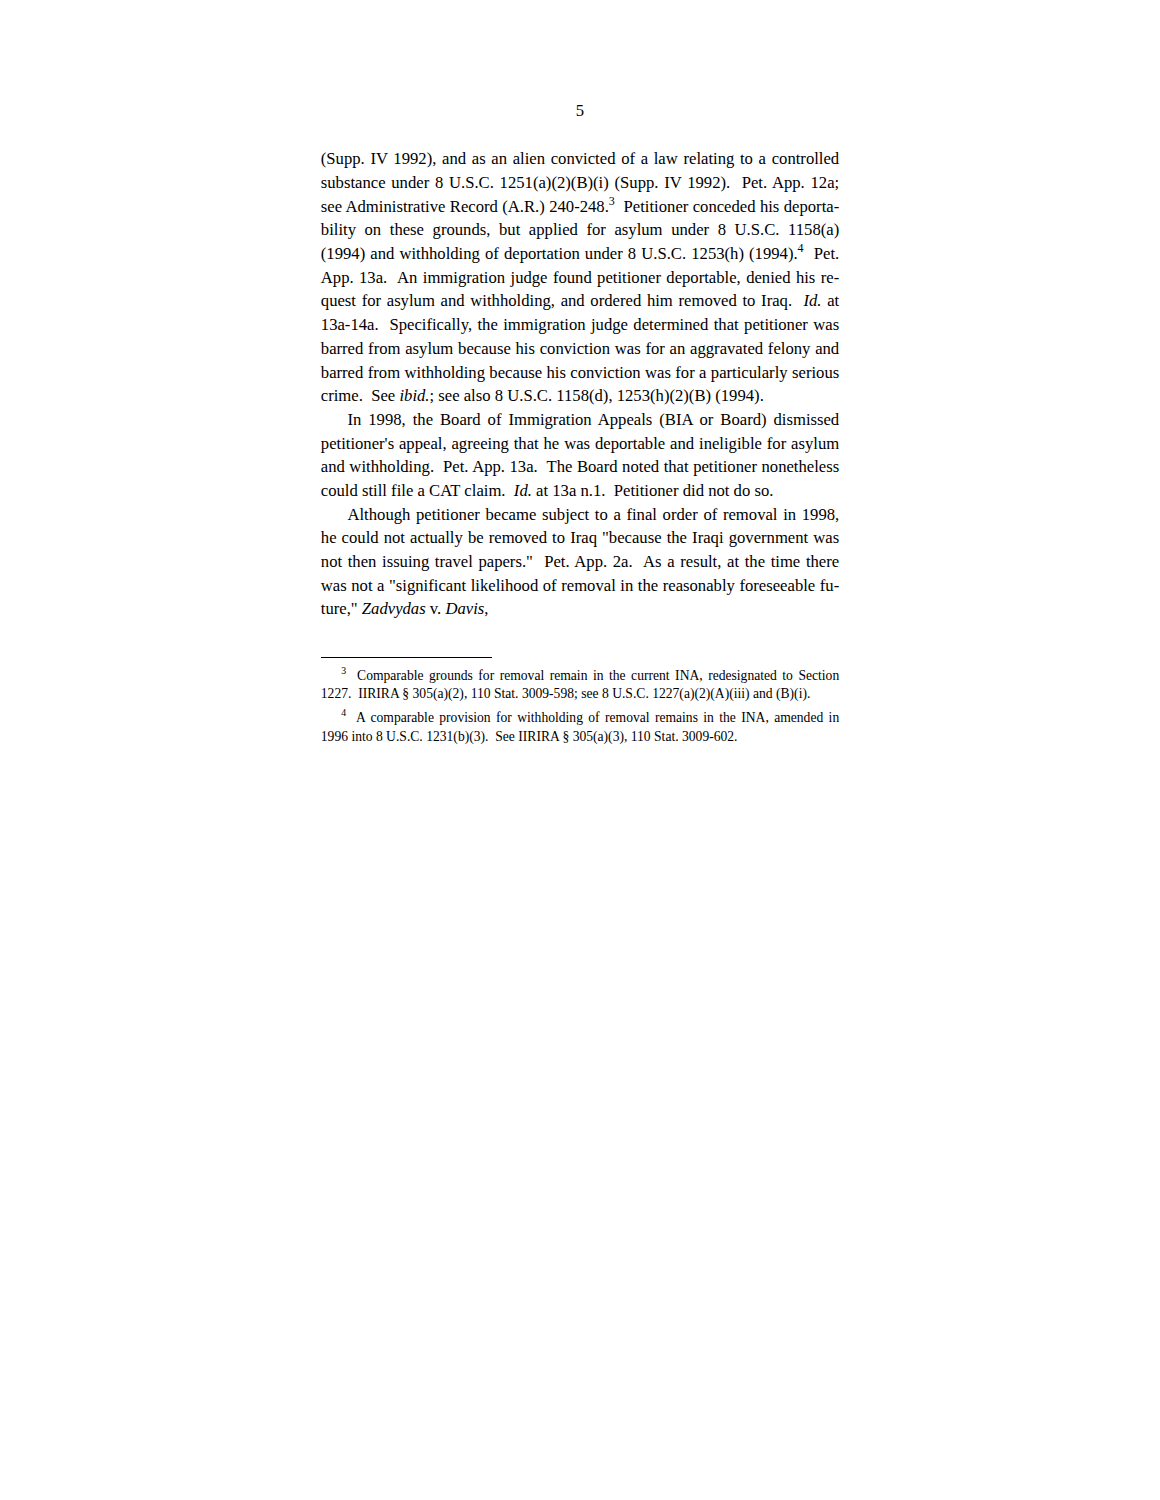5
(Supp. IV 1992), and as an alien convicted of a law relating to a controlled substance under 8 U.S.C. 1251(a)(2)(B)(i) (Supp. IV 1992). Pet. App. 12a; see Administrative Record (A.R.) 240-248.3 Petitioner conceded his deportability on these grounds, but applied for asylum under 8 U.S.C. 1158(a) (1994) and withholding of deportation under 8 U.S.C. 1253(h) (1994).4 Pet. App. 13a. An immigration judge found petitioner deportable, denied his request for asylum and withholding, and ordered him removed to Iraq. Id. at 13a-14a. Specifically, the immigration judge determined that petitioner was barred from asylum because his conviction was for an aggravated felony and barred from withholding because his conviction was for a particularly serious crime. See ibid.; see also 8 U.S.C. 1158(d), 1253(h)(2)(B) (1994).
In 1998, the Board of Immigration Appeals (BIA or Board) dismissed petitioner's appeal, agreeing that he was deportable and ineligible for asylum and withholding. Pet. App. 13a. The Board noted that petitioner nonetheless could still file a CAT claim. Id. at 13a n.1. Petitioner did not do so.
Although petitioner became subject to a final order of removal in 1998, he could not actually be removed to Iraq "because the Iraqi government was not then issuing travel papers." Pet. App. 2a. As a result, at the time there was not a "significant likelihood of removal in the reasonably foreseeable future," Zadvydas v. Davis,
3 Comparable grounds for removal remain in the current INA, redesignated to Section 1227. IIRIRA § 305(a)(2), 110 Stat. 3009-598; see 8 U.S.C. 1227(a)(2)(A)(iii) and (B)(i).
4 A comparable provision for withholding of removal remains in the INA, amended in 1996 into 8 U.S.C. 1231(b)(3). See IIRIRA § 305(a)(3), 110 Stat. 3009-602.